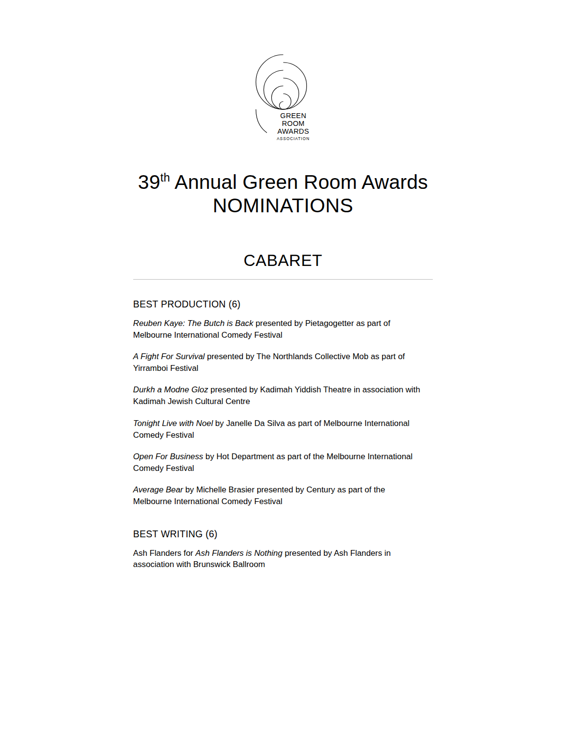GREEN ROOM AWARDS ASSOCIATION
39th Annual Green Room Awards NOMINATIONS
CABARET
BEST PRODUCTION (6)
Reuben Kaye: The Butch is Back presented by Pietagogetter as part of Melbourne International Comedy Festival
A Fight For Survival presented by The Northlands Collective Mob as part of Yirramboi Festival
Durkh a Modne Gloz presented by Kadimah Yiddish Theatre in association with Kadimah Jewish Cultural Centre
Tonight Live with Noel by Janelle Da Silva as part of Melbourne International Comedy Festival
Open For Business by Hot Department as part of the Melbourne International Comedy Festival
Average Bear by Michelle Brasier presented by Century as part of the Melbourne International Comedy Festival
BEST WRITING (6)
Ash Flanders for Ash Flanders is Nothing presented by Ash Flanders in association with Brunswick Ballroom